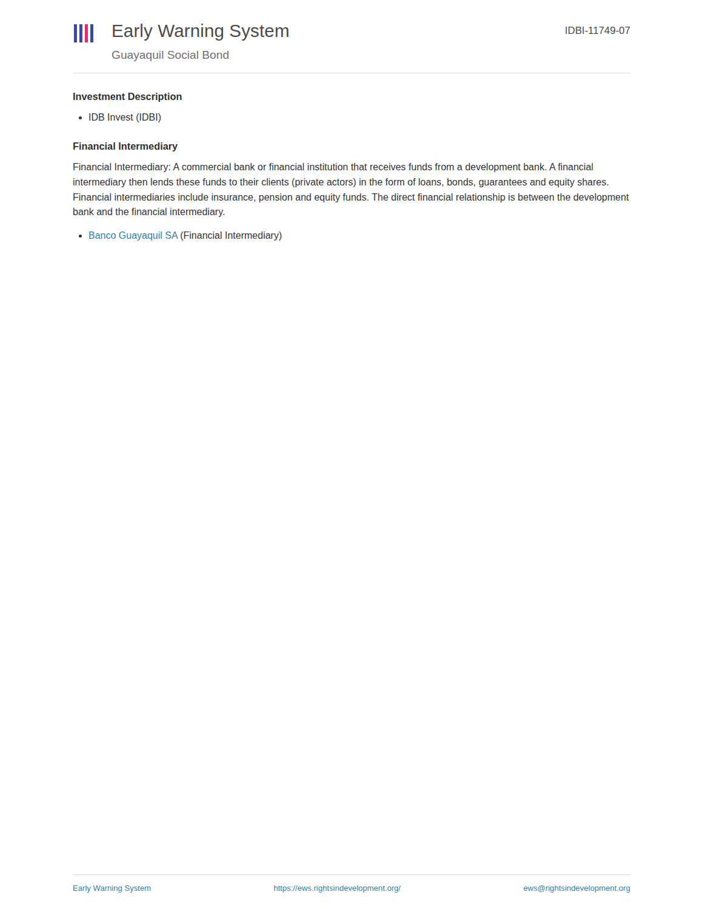Early Warning System
Guayaquil Social Bond
IDBI-11749-07
Investment Description
IDB Invest (IDBI)
Financial Intermediary
Financial Intermediary: A commercial bank or financial institution that receives funds from a development bank. A financial intermediary then lends these funds to their clients (private actors) in the form of loans, bonds, guarantees and equity shares. Financial intermediaries include insurance, pension and equity funds. The direct financial relationship is between the development bank and the financial intermediary.
Banco Guayaquil SA (Financial Intermediary)
Early Warning System
https://ews.rightsindevelopment.org/
ews@rightsindevelopment.org